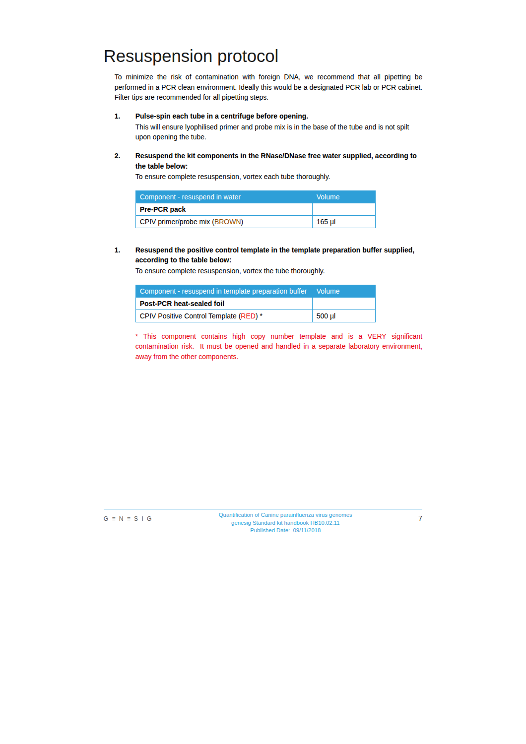Resuspension protocol
To minimize the risk of contamination with foreign DNA, we recommend that all pipetting be performed in a PCR clean environment. Ideally this would be a designated PCR lab or PCR cabinet. Filter tips are recommended for all pipetting steps.
Pulse-spin each tube in a centrifuge before opening. This will ensure lyophilised primer and probe mix is in the base of the tube and is not spilt upon opening the tube.
Resuspend the kit components in the RNase/DNase free water supplied, according to the table below: To ensure complete resuspension, vortex each tube thoroughly.
| Component - resuspend in water | Volume |
| --- | --- |
| Pre-PCR pack | |
| CPIV primer/probe mix ( BROWN ) | 165 µl |
Resuspend the positive control template in the template preparation buffer supplied, according to the table below: To ensure complete resuspension, vortex the tube thoroughly.
| Component - resuspend in template preparation buffer | Volume |
| --- | --- |
| Post-PCR heat-sealed foil | |
| CPIV Positive Control Template ( RED ) * | 500 µl |
* This component contains high copy number template and is a VERY significant contamination risk. It must be opened and handled in a separate laboratory environment, away from the other components.
G ≡ N ≡ S I G
Quantification of Canine parainfluenza virus genomes
genesig Standard kit handbook HB10.02.11
Published Date: 09/11/2018
7